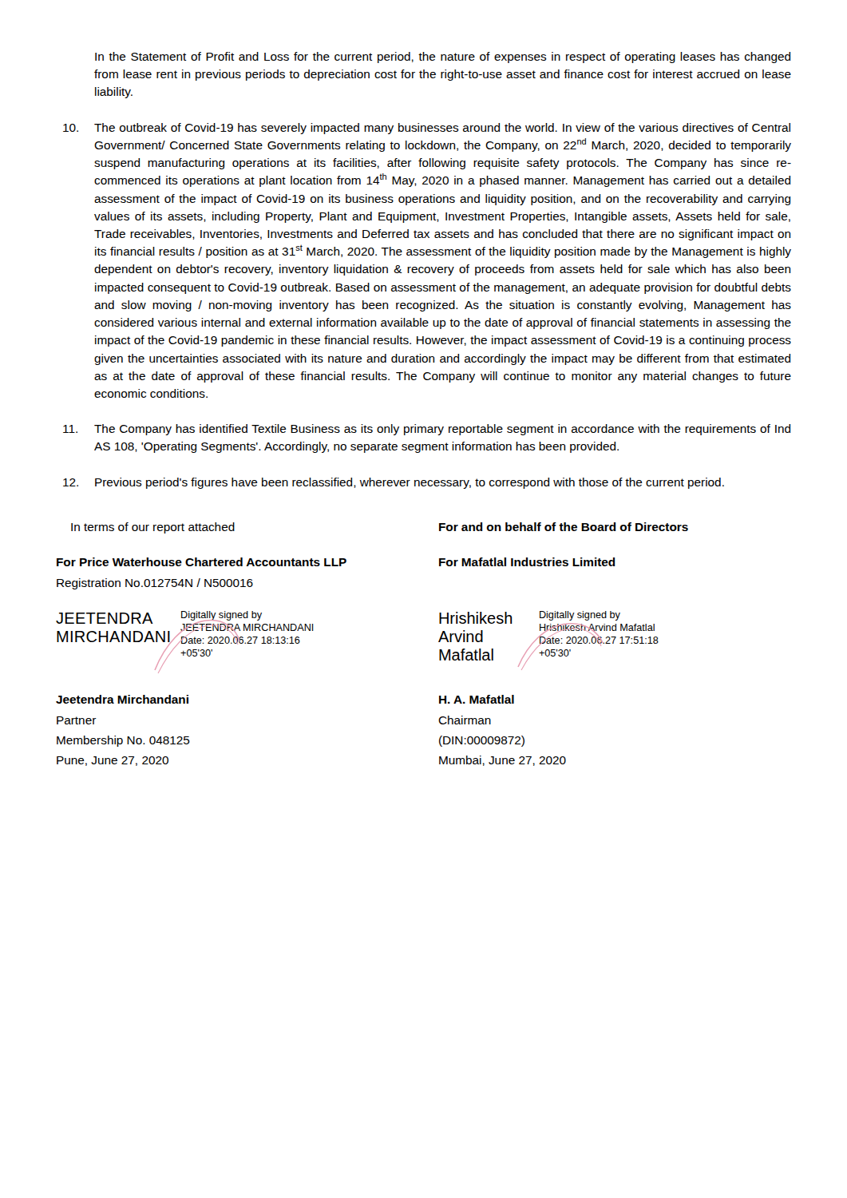In the Statement of Profit and Loss for the current period, the nature of expenses in respect of operating leases has changed from lease rent in previous periods to depreciation cost for the right-to-use asset and finance cost for interest accrued on lease liability.
The outbreak of Covid-19 has severely impacted many businesses around the world. In view of the various directives of Central Government/ Concerned State Governments relating to lockdown, the Company, on 22nd March, 2020, decided to temporarily suspend manufacturing operations at its facilities, after following requisite safety protocols. The Company has since re-commenced its operations at plant location from 14th May, 2020 in a phased manner. Management has carried out a detailed assessment of the impact of Covid-19 on its business operations and liquidity position, and on the recoverability and carrying values of its assets, including Property, Plant and Equipment, Investment Properties, Intangible assets, Assets held for sale, Trade receivables, Inventories, Investments and Deferred tax assets and has concluded that there are no significant impact on its financial results / position as at 31st March, 2020. The assessment of the liquidity position made by the Management is highly dependent on debtor's recovery, inventory liquidation & recovery of proceeds from assets held for sale which has also been impacted consequent to Covid-19 outbreak. Based on assessment of the management, an adequate provision for doubtful debts and slow moving / non-moving inventory has been recognized. As the situation is constantly evolving, Management has considered various internal and external information available up to the date of approval of financial statements in assessing the impact of the Covid-19 pandemic in these financial results. However, the impact assessment of Covid-19 is a continuing process given the uncertainties associated with its nature and duration and accordingly the impact may be different from that estimated as at the date of approval of these financial results. The Company will continue to monitor any material changes to future economic conditions.
The Company has identified Textile Business as its only primary reportable segment in accordance with the requirements of Ind AS 108, 'Operating Segments'. Accordingly, no separate segment information has been provided.
Previous period's figures have been reclassified, wherever necessary, to correspond with those of the current period.
| In terms of our report attached | For and on behalf of the Board of Directors |
| For Price Waterhouse Chartered Accountants LLP Registration No.012754N / N500016 | For Mafatlal Industries Limited |
| JEETENDRA MIRCHANDANI Digitally signed by JEETENDRA MIRCHANDANI Date: 2020.06.27 18:13:16 +05'30' Jeetendra Mirchandani Partner Membership No. 048125 Pune, June 27, 2020 | Hrishikesh Arvind Mafatlal Digitally signed by Hrishikesh Arvind Mafatlal Date: 2020.06.27 17:51:18 +05'30' H. A. Mafatlal Chairman (DIN:00009872) Mumbai, June 27, 2020 |